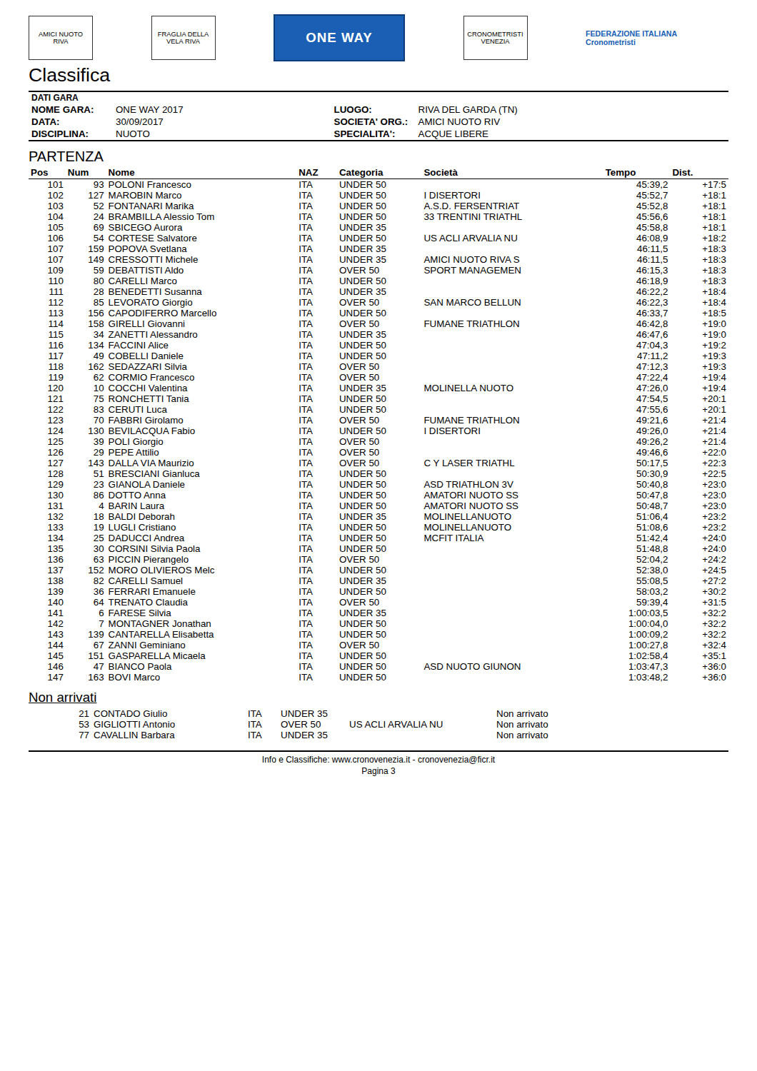AMICI NUOTO RIVA
FRAGLIA DELLA VELA RIVA
ONE WAY
CRONOMETRISTI VENEZIA
FEDERAZIONE ITALIANA Cronometristi
Classifica
| DATI GARA |
| NOME GARA: | ONE WAY 2017 | LUOGO: | RIVA DEL GARDA (TN) |
| DATA: | 30/09/2017 | SOCIETA' ORG.: | AMICI NUOTO RIV |
| DISCIPLINA: | NUOTO | SPECIALITA': | ACQUE LIBERE |
PARTENZA
| Pos | Num | Nome | NAZ | Categoria | Società | Tempo | Dist. |
| --- | --- | --- | --- | --- | --- | --- | --- |
| 101 | 93 | POLONI Francesco | ITA | UNDER 50 | | 45:39,2 | +17:5 |
| 102 | 127 | MAROBIN Marco | ITA | UNDER 50 | I DISERTORI | 45:52,7 | +18:1 |
| 103 | 52 | FONTANARI Marika | ITA | UNDER 50 | A.S.D. FERSENTRIAT | 45:52,8 | +18:1 |
| 104 | 24 | BRAMBILLA Alessio Tom | ITA | UNDER 50 | 33 TRENTINI TRIATHL | 45:56,6 | +18:1 |
| 105 | 69 | SBICEGO Aurora | ITA | UNDER 35 | | 45:58,8 | +18:1 |
| 106 | 54 | CORTESE Salvatore | ITA | UNDER 50 | US ACLI ARVALIA NU | 46:08,9 | +18:2 |
| 107 | 159 | POPOVA Svetlana | ITA | UNDER 35 | | 46:11,5 | +18:3 |
| 107 | 149 | CRESSOTTI Michele | ITA | UNDER 35 | AMICI NUOTO RIVA S | 46:11,5 | +18:3 |
| 109 | 59 | DEBATTISTI Aldo | ITA | OVER 50 | SPORT MANAGEMEN | 46:15,3 | +18:3 |
| 110 | 80 | CARELLI Marco | ITA | UNDER 50 | | 46:18,9 | +18:3 |
| 111 | 28 | BENEDETTI Susanna | ITA | UNDER 35 | | 46:22,2 | +18:4 |
| 112 | 85 | LEVORATO Giorgio | ITA | OVER 50 | SAN MARCO BELLUN | 46:22,3 | +18:4 |
| 113 | 156 | CAPODIFERRO Marcello | ITA | UNDER 50 | | 46:33,7 | +18:5 |
| 114 | 158 | GIRELLI Giovanni | ITA | OVER 50 | FUMANE TRIATHLON | 46:42,8 | +19:0 |
| 115 | 34 | ZANETTI Alessandro | ITA | UNDER 35 | | 46:47,6 | +19:0 |
| 116 | 134 | FACCINI Alice | ITA | UNDER 50 | | 47:04,3 | +19:2 |
| 117 | 49 | COBELLI Daniele | ITA | UNDER 50 | | 47:11,2 | +19:3 |
| 118 | 162 | SEDAZZARI Silvia | ITA | OVER 50 | | 47:12,3 | +19:3 |
| 119 | 62 | CORMIO Francesco | ITA | OVER 50 | | 47:22,4 | +19:4 |
| 120 | 10 | COCCHI Valentina | ITA | UNDER 35 | MOLINELLA NUOTO | 47:26,0 | +19:4 |
| 121 | 75 | RONCHETTI Tania | ITA | UNDER 50 | | 47:54,5 | +20:1 |
| 122 | 83 | CERUTI Luca | ITA | UNDER 50 | | 47:55,6 | +20:1 |
| 123 | 70 | FABBRI Girolamo | ITA | OVER 50 | FUMANE TRIATHLON | 49:21,6 | +21:4 |
| 124 | 130 | BEVILACQUA Fabio | ITA | UNDER 50 | I DISERTORI | 49:26,0 | +21:4 |
| 125 | 39 | POLI Giorgio | ITA | OVER 50 | | 49:26,2 | +21:4 |
| 126 | 29 | PEPE Attilio | ITA | OVER 50 | | 49:46,6 | +22:0 |
| 127 | 143 | DALLA VIA Maurizio | ITA | OVER 50 | C Y LASER TRIATHL | 50:17,5 | +22:3 |
| 128 | 51 | BRESCIANI Gianluca | ITA | UNDER 50 | | 50:30,9 | +22:5 |
| 129 | 23 | GIANOLA Daniele | ITA | UNDER 50 | ASD TRIATHLON 3V | 50:40,8 | +23:0 |
| 130 | 86 | DOTTO Anna | ITA | UNDER 50 | AMATORI NUOTO SS | 50:47,8 | +23:0 |
| 131 | 4 | BARIN Laura | ITA | UNDER 50 | AMATORI NUOTO SS | 50:48,7 | +23:0 |
| 132 | 18 | BALDI Deborah | ITA | UNDER 35 | MOLINELLANUOTO | 51:06,4 | +23:2 |
| 133 | 19 | LUGLI Cristiano | ITA | UNDER 50 | MOLINELLANUOTO | 51:08,6 | +23:2 |
| 134 | 25 | DADUCCI Andrea | ITA | UNDER 50 | MCFIT ITALIA | 51:42,4 | +24:0 |
| 135 | 30 | CORSINI Silvia Paola | ITA | UNDER 50 | | 51:48,8 | +24:0 |
| 136 | 63 | PICCIN Pierangelo | ITA | OVER 50 | | 52:04,2 | +24:2 |
| 137 | 152 | MORO OLIVIEROS Melc | ITA | UNDER 50 | | 52:38,0 | +24:5 |
| 138 | 82 | CARELLI Samuel | ITA | UNDER 35 | | 55:08,5 | +27:2 |
| 139 | 36 | FERRARI Emanuele | ITA | UNDER 50 | | 58:03,2 | +30:2 |
| 140 | 64 | TRENATO Claudia | ITA | OVER 50 | | 59:39,4 | +31:5 |
| 141 | 6 | FARESE Silvia | ITA | UNDER 35 | | 1:00:03,5 | +32:2 |
| 142 | 7 | MONTAGNER Jonathan | ITA | UNDER 50 | | 1:00:04,0 | +32:2 |
| 143 | 139 | CANTARELLA Elisabetta | ITA | UNDER 50 | | 1:00:09,2 | +32:2 |
| 144 | 67 | ZANNI Geminiano | ITA | OVER 50 | | 1:00:27,8 | +32:4 |
| 145 | 151 | GASPARELLA Micaela | ITA | UNDER 50 | | 1:02:58,4 | +35:1 |
| 146 | 47 | BIANCO Paola | ITA | UNDER 50 | ASD NUOTO GIUNON | 1:03:47,3 | +36:0 |
| 147 | 163 | BOVI Marco | ITA | UNDER 50 | | 1:03:48,2 | +36:0 |
Non arrivati
| | 21 | CONTADO Giulio | ITA | UNDER 35 | | Non arrivato |
| | 53 | GIGLIOTTI Antonio | ITA | OVER 50 | US ACLI ARVALIA NU | Non arrivato |
| | 77 | CAVALLIN Barbara | ITA | UNDER 35 | | Non arrivato |
Info e Classifiche: www.cronovenezia.it - cronovenezia@ficr.it
Pagina 3